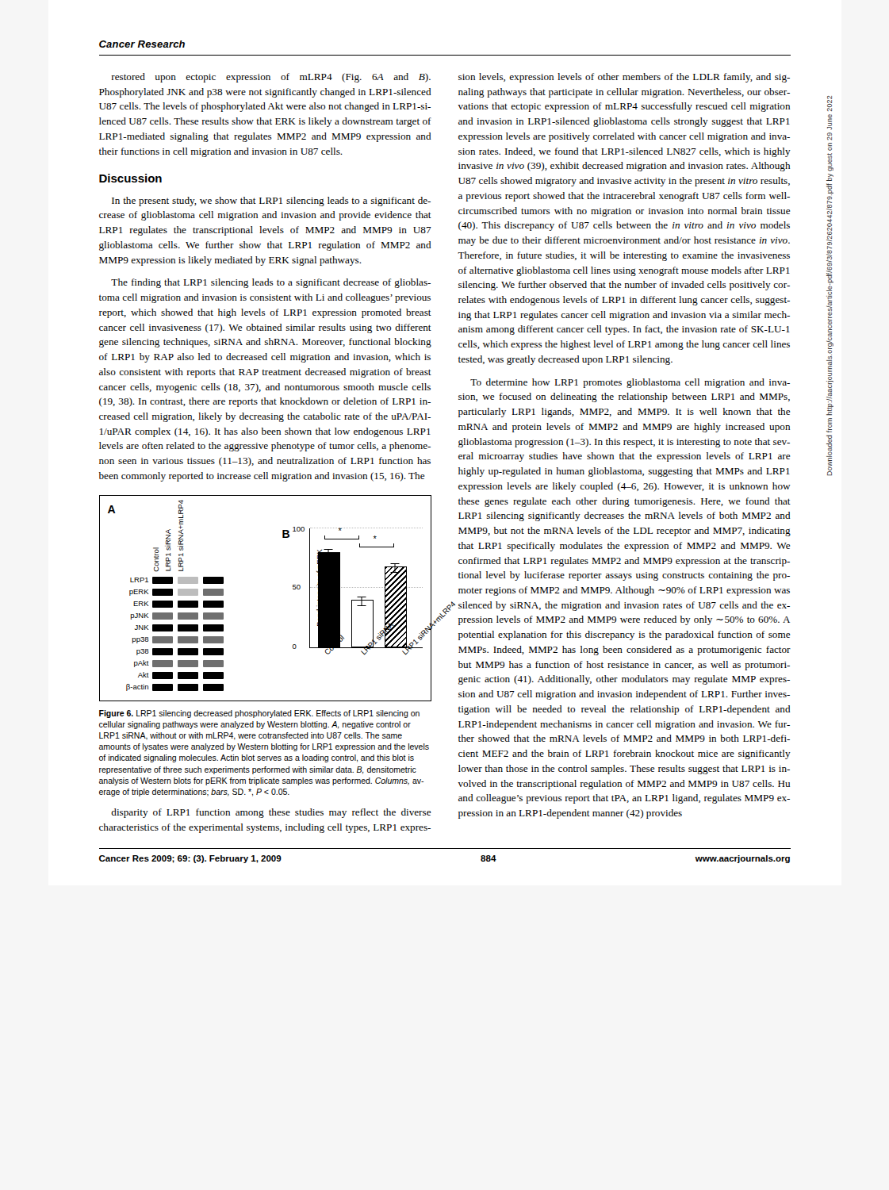Cancer Research
Downloaded from http://aacrjournals.org/cancerres/article-pdf/69/3/879/2620442/879.pdf by guest on 29 June 2022
restored upon ectopic expression of mLRP4 (Fig. 6A and B). Phosphorylated JNK and p38 were not significantly changed in LRP1-silenced U87 cells. The levels of phosphorylated Akt were also not changed in LRP1-silenced U87 cells. These results show that ERK is likely a downstream target of LRP1-mediated signaling that regulates MMP2 and MMP9 expression and their functions in cell migration and invasion in U87 cells.
Discussion
In the present study, we show that LRP1 silencing leads to a significant decrease of glioblastoma cell migration and invasion and provide evidence that LRP1 regulates the transcriptional levels of MMP2 and MMP9 in U87 glioblastoma cells. We further show that LRP1 regulation of MMP2 and MMP9 expression is likely mediated by ERK signal pathways.
The finding that LRP1 silencing leads to a significant decrease of glioblastoma cell migration and invasion is consistent with Li and colleagues’ previous report, which showed that high levels of LRP1 expression promoted breast cancer cell invasiveness (17). We obtained similar results using two different gene silencing techniques, siRNA and shRNA. Moreover, functional blocking of LRP1 by RAP also led to decreased cell migration and invasion, which is also consistent with reports that RAP treatment decreased migration of breast cancer cells, myogenic cells (18, 37), and nontumorous smooth muscle cells (19, 38). In contrast, there are reports that knockdown or deletion of LRP1 increased cell migration, likely by decreasing the catabolic rate of the uPA/PAI-1/uPAR complex (14, 16). It has also been shown that low endogenous LRP1 levels are often related to the aggressive phenotype of tumor cells, a phenomenon seen in various tissues (11–13), and neutralization of LRP1 function has been commonly reported to increase cell migration and invasion (15, 16). The
A
Control LRP1 siRNA LRP1 siRNA+mLRP4
LRP1
pERK
ERK
pJNK
JNK
pp38
p38
pAkt
Akt
β-actin
B
Band intensity of pERK
(% of control)
100
50
0
*
*
Control LRP1 siRNA LRP1 siRNA+mLRP4
Figure 6. LRP1 silencing decreased phosphorylated ERK. Effects of LRP1 silencing on cellular signaling pathways were analyzed by Western blotting. A, negative control or LRP1 siRNA, without or with mLRP4, were cotransfected into U87 cells. The same amounts of lysates were analyzed by Western blotting for LRP1 expression and the levels of indicated signaling molecules. Actin blot serves as a loading control, and this blot is representative of three such experiments performed with similar data. B, densitometric analysis of Western blots for pERK from triplicate samples was performed. Columns, average of triple determinations; bars, SD. *, P < 0.05.
disparity of LRP1 function among these studies may reflect the diverse characteristics of the experimental systems, including cell types, LRP1 expression levels, expression levels of other members of the LDLR family, and signaling pathways that participate in cellular migration. Nevertheless, our observations that ectopic expression of mLRP4 successfully rescued cell migration and invasion in LRP1-silenced glioblastoma cells strongly suggest that LRP1 expression levels are positively correlated with cancer cell migration and invasion rates. Indeed, we found that LRP1-silenced LN827 cells, which is highly invasive in vivo (39), exhibit decreased migration and invasion rates. Although U87 cells showed migratory and invasive activity in the present in vitro results, a previous report showed that the intracerebral xenograft U87 cells form well-circumscribed tumors with no migration or invasion into normal brain tissue (40). This discrepancy of U87 cells between the in vitro and in vivo models may be due to their different microenvironment and/or host resistance in vivo. Therefore, in future studies, it will be interesting to examine the invasiveness of alternative glioblastoma cell lines using xenograft mouse models after LRP1 silencing. We further observed that the number of invaded cells positively correlates with endogenous levels of LRP1 in different lung cancer cells, suggesting that LRP1 regulates cancer cell migration and invasion via a similar mechanism among different cancer cell types. In fact, the invasion rate of SK-LU-1 cells, which express the highest level of LRP1 among the lung cancer cell lines tested, was greatly decreased upon LRP1 silencing.
To determine how LRP1 promotes glioblastoma cell migration and invasion, we focused on delineating the relationship between LRP1 and MMPs, particularly LRP1 ligands, MMP2, and MMP9. It is well known that the mRNA and protein levels of MMP2 and MMP9 are highly increased upon glioblastoma progression (1–3). In this respect, it is interesting to note that several microarray studies have shown that the expression levels of LRP1 are highly up-regulated in human glioblastoma, suggesting that MMPs and LRP1 expression levels are likely coupled (4–6, 26). However, it is unknown how these genes regulate each other during tumorigenesis. Here, we found that LRP1 silencing significantly decreases the mRNA levels of both MMP2 and MMP9, but not the mRNA levels of the LDL receptor and MMP7, indicating that LRP1 specifically modulates the expression of MMP2 and MMP9. We confirmed that LRP1 regulates MMP2 and MMP9 expression at the transcriptional level by luciferase reporter assays using constructs containing the promoter regions of MMP2 and MMP9. Although ∼90% of LRP1 expression was silenced by siRNA, the migration and invasion rates of U87 cells and the expression levels of MMP2 and MMP9 were reduced by only ∼50% to 60%. A potential explanation for this discrepancy is the paradoxical function of some MMPs. Indeed, MMP2 has long been considered as a protumorigenic factor but MMP9 has a function of host resistance in cancer, as well as protumorigenic action (41). Additionally, other modulators may regulate MMP expression and U87 cell migration and invasion independent of LRP1. Further investigation will be needed to reveal the relationship of LRP1-dependent and LRP1-independent mechanisms in cancer cell migration and invasion. We further showed that the mRNA levels of MMP2 and MMP9 in both LRP1-deficient MEF2 and the brain of LRP1 forebrain knockout mice are significantly lower than those in the control samples. These results suggest that LRP1 is involved in the transcriptional regulation of MMP2 and MMP9 in U87 cells. Hu and colleague’s previous report that tPA, an LRP1 ligand, regulates MMP9 expression in an LRP1-dependent manner (42) provides
Cancer Res 2009; 69: (3). February 1, 2009
884
www.aacrjournals.org